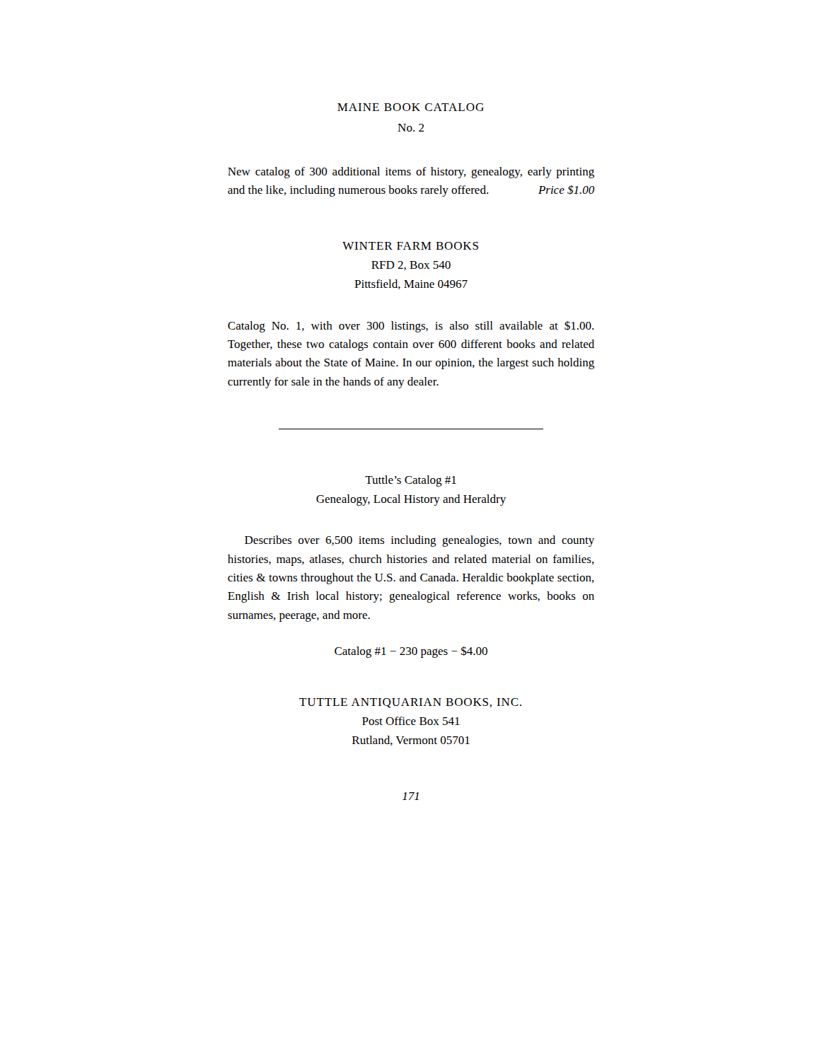MAINE BOOK CATALOG
No. 2
New catalog of 300 additional items of history, genealogy, early printing and the like, including numerous books rarely offered. Price $1.00
WINTER FARM BOOKS
RFD 2, Box 540
Pittsfield, Maine 04967
Catalog No. 1, with over 300 listings, is also still available at $1.00. Together, these two catalogs contain over 600 different books and related materials about the State of Maine. In our opinion, the largest such holding currently for sale in the hands of any dealer.
Tuttle’s Catalog #1
Genealogy, Local History and Heraldry
Describes over 6,500 items including genealogies, town and county histories, maps, atlases, church histories and related material on families, cities & towns throughout the U.S. and Canada. Heraldic bookplate section, English & Irish local history; genealogical reference works, books on surnames, peerage, and more.
Catalog #1 − 230 pages − $4.00
TUTTLE ANTIQUARIAN BOOKS, INC.
Post Office Box 541
Rutland, Vermont 05701
171